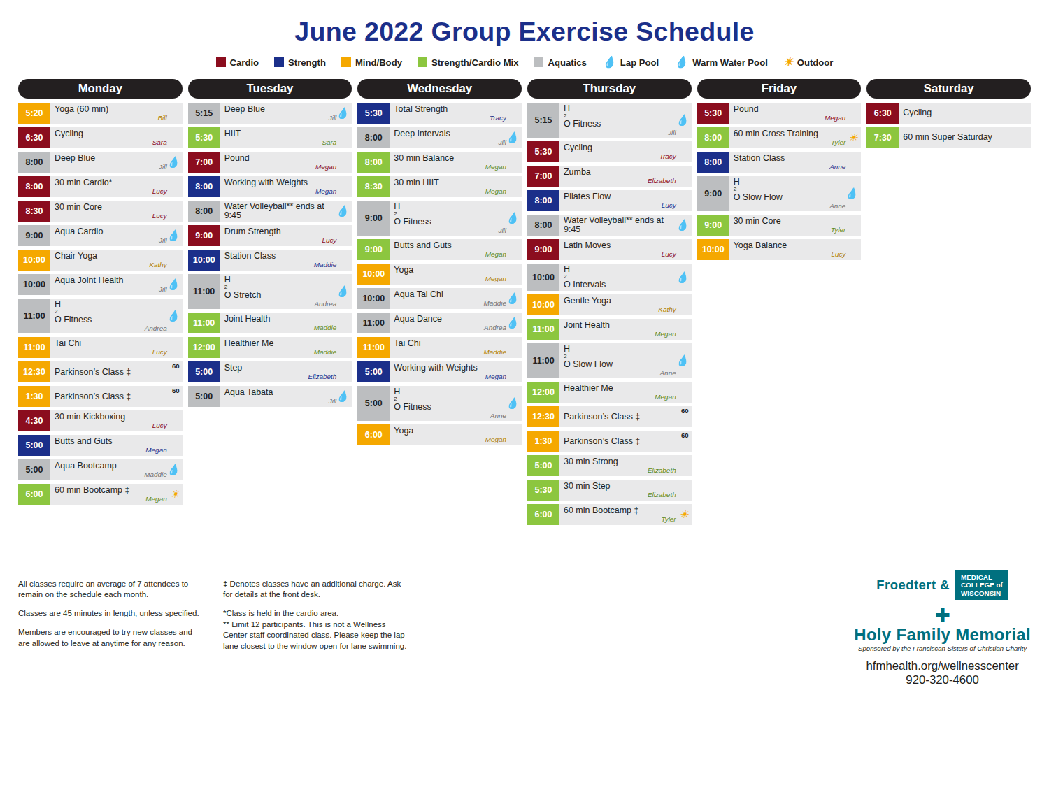June 2022 Group Exercise Schedule
Cardio Strength Mind/Body Strength/Cardio Mix Aquatics 💧Lap Pool 💧Warm Water Pool ☀Outdoor
Monday
5:20 Yoga (60 min)Bill
6:30 CyclingSara
8:00 Deep BlueJill💧
8:0030 min Cardio*Lucy
8:3030 min CoreLucy
9:00 Aqua CardioJill💧
10:00 Chair YogaKathy
10:00 Aqua Joint HealthJill💧
11:00 H2O FitnessAndrea💧
11:00 Tai ChiLucy
12:30 Parkinson’s Class ‡60
1:30 Parkinson’s Class ‡60
4:3030 min KickboxingLucy
5:00 Butts and GutsMegan
5:00 Aqua BootcampMaddie💧
6:0060 min Bootcamp ‡Megan☀
Tuesday
5:15 Deep BlueJill💧
5:30 HIITSara
7:00 PoundMegan
8:00 Working with WeightsMegan
8:00 Water Volleyball** ends at 9:45💧
9:00 Drum StrengthLucy
10:00 Station ClassMaddie
11:00 H2O StretchAndrea💧
11:00 Joint HealthMaddie
12:00 Healthier MeMaddie
5:00 StepElizabeth
5:00 Aqua TabataJill💧
Wednesday
5:30 Total StrengthTracy
8:00 Deep IntervalsJill💧
8:0030 min BalanceMegan
8:3030 min HIITMegan
9:00 H2O FitnessJill💧
9:00 Butts and GutsMegan
10:00 YogaMegan
10:00 Aqua Tai ChiMaddie💧
11:00 Aqua DanceAndrea💧
11:00 Tai ChiMaddie
5:00 Working with WeightsMegan
5:00 H2O FitnessAnne💧
6:00 YogaMegan
Thursday
5:15 H2O FitnessJill💧
5:30 CyclingTracy
7:00 ZumbaElizabeth
8:00 Pilates FlowLucy
8:00 Water Volleyball** ends at 9:45💧
9:00 Latin MovesLucy
10:00 H2O Intervals💧
10:00 Gentle YogaKathy
11:00 Joint HealthMegan
11:00 H2O Slow FlowAnne💧
12:00 Healthier MeMegan
12:30 Parkinson’s Class ‡60
1:30 Parkinson’s Class ‡60
5:0030 min StrongElizabeth
5:3030 min StepElizabeth
6:0060 min Bootcamp ‡Tyler☀
Friday
5:30 PoundMegan
8:0060 min Cross TrainingTyler☀
8:00 Station ClassAnne
9:00 H2O Slow FlowAnne💧
9:0030 min CoreTyler
10:00 Yoga BalanceLucy
Saturday
6:30 Cycling
7:3060 min Super Saturday
All classes require an average of 7 attendees to remain on the schedule each month.
Classes are 45 minutes in length, unless specified.
Members are encouraged to try new classes and are allowed to leave at anytime for any reason.
‡ Denotes classes have an additional charge. Ask for details at the front desk.
*Class is held in the cardio area.
** Limit 12 participants. This is not a Wellness Center staff coordinated class. Please keep the lap lane closest to the window open for lane swimming.
Froedtert & MEDICAL
COLLEGE of
WISCONSIN
✚
Holy Family Memorial
Sponsored by the Franciscan Sisters of Christian Charity
hfmhealth.org/wellnesscenter
920-320-4600